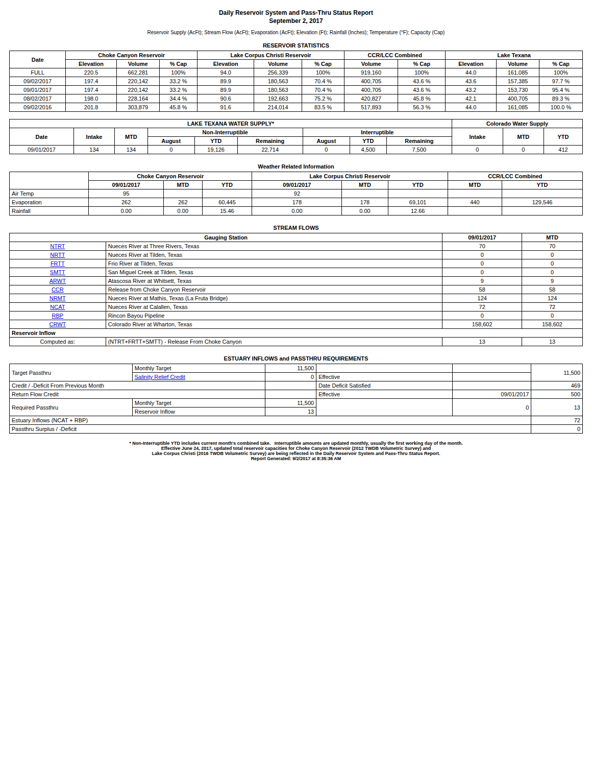Daily Reservoir System and Pass-Thru Status Report
September 2, 2017
Reservoir Supply (AcFt); Stream Flow (AcFt); Evaporation (AcFt); Elevation (Ft); Rainfall (Inches); Temperature (°F); Capacity (Cap)
RESERVOIR STATISTICS
| Date | Choke Canyon Reservoir | Lake Corpus Christi Reservoir | CCR/LCC Combined | Lake Texana |
| --- | --- | --- | --- | --- |
| Elevation | Volume | % Cap | Elevation | Volume | % Cap | Volume | % Cap | Elevation | Volume | % Cap |
| FULL | 220.5 | 662,281 | 100% | 94.0 | 256,339 | 100% | 919,160 | 100% | 44.0 | 161,085 | 100% |
| 09/02/2017 | 197.4 | 220,142 | 33.2 % | 89.9 | 180,563 | 70.4 % | 400,705 | 43.6 % | 43.6 | 157,385 | 97.7 % |
| 09/01/2017 | 197.4 | 220,142 | 33.2 % | 89.9 | 180,563 | 70.4 % | 400,705 | 43.6 % | 43.2 | 153,730 | 95.4 % |
| 08/02/2017 | 198.0 | 228,164 | 34.4 % | 90.6 | 192,663 | 75.2 % | 420,827 | 45.8 % | 42.1 | 400,705 | 89.3 % |
| 09/02/2016 | 201.8 | 303,879 | 45.8 % | 91.6 | 214,014 | 83.5 % | 517,893 | 56.3 % | 44.0 | 161,085 | 100.0 % |
| LAKE TEXANA WATER SUPPLY* | Colorado Water Supply |
| --- | --- |
| Date | Intake | MTD | Non-Interruptible | Interruptible | Intake | MTD | YTD |
| August | YTD | Remaining | August | YTD | Remaining |
| 09/01/2017 | 134 | 134 | 0 | 19,126 | 22,714 | 0 | 4,500 | 7,500 | 0 | 0 | 412 |
Weather Related Information
| | Choke Canyon Reservoir | Lake Corpus Christi Reservoir | CCR/LCC Combined |
| --- | --- | --- | --- |
| 09/01/2017 | MTD | YTD | 09/01/2017 | MTD | YTD | MTD | YTD |
| Air Temp | 95 | | | 92 | | | | |
| Evaporation | 262 | 262 | 60,445 | 178 | 178 | 69,101 | 440 | 129,546 |
| Rainfall | 0.00 | 0.00 | 15.46 | 0.00 | 0.00 | 12.66 | | |
STREAM FLOWS
| Gauging Station | 09/01/2017 | MTD |
| --- | --- | --- |
| NTRT | Nueces River at Three Rivers, Texas | 70 | 70 |
| NRTT | Nueces River at Tilden, Texas | 0 | 0 |
| FRTT | Frio River at Tilden, Texas | 0 | 0 |
| SMTT | San Miguel Creek at Tilden, Texas | 0 | 0 |
| ARWT | Atascosa River at Whitsett, Texas | 9 | 9 |
| CCR | Release from Choke Canyon Reservoir | 58 | 58 |
| NRMT | Nueces River at Mathis, Texas (La Fruta Bridge) | 124 | 124 |
| NCAT | Nueces River at Calallen, Texas | 72 | 72 |
| RBP | Rincon Bayou Pipeline | 0 | 0 |
| CRWT | Colorado River at Wharton, Texas | 158,602 | 158,602 |
| Reservoir Inflow |
| Computed as: | (NTRT+FRTT+SMTT) - Release From Choke Canyon | 13 | 13 |
ESTUARY INFLOWS and PASSTHRU REQUIREMENTS
| Target Passthru | Monthly Target | 11,500 | | | 11,500 |
| Salinity Relief Credit | 0 | Effective | |
| Credit / -Deficit From Previous Month | | Date Deficit Satisfied | | 469 |
| Return Flow Credit | | Effective | 09/01/2017 | 500 |
| Required Passthru | Monthly Target | 11,500 | | 0 | 13 |
| Reservoir Inflow | 13 |
| Estuary Inflows (NCAT + RBP) | 72 |
| Passthru Surplus / -Deficit | 0 |
* Non-Interruptible YTD includes current month's combined take. Interruptible amounts are updated monthly, usually the first working day of the month.
Effective June 24, 2017, updated total reservoir capacities for Choke Canyon Reservoir (2012 TWDB Volumetric Survey) and
Lake Corpus Christi (2016 TWDB Volumetric Survey) are being reflected in the Daily Reservoir System and Pass-Thru Status Report.
Report Generated: 9/2/2017 at 8:35:36 AM